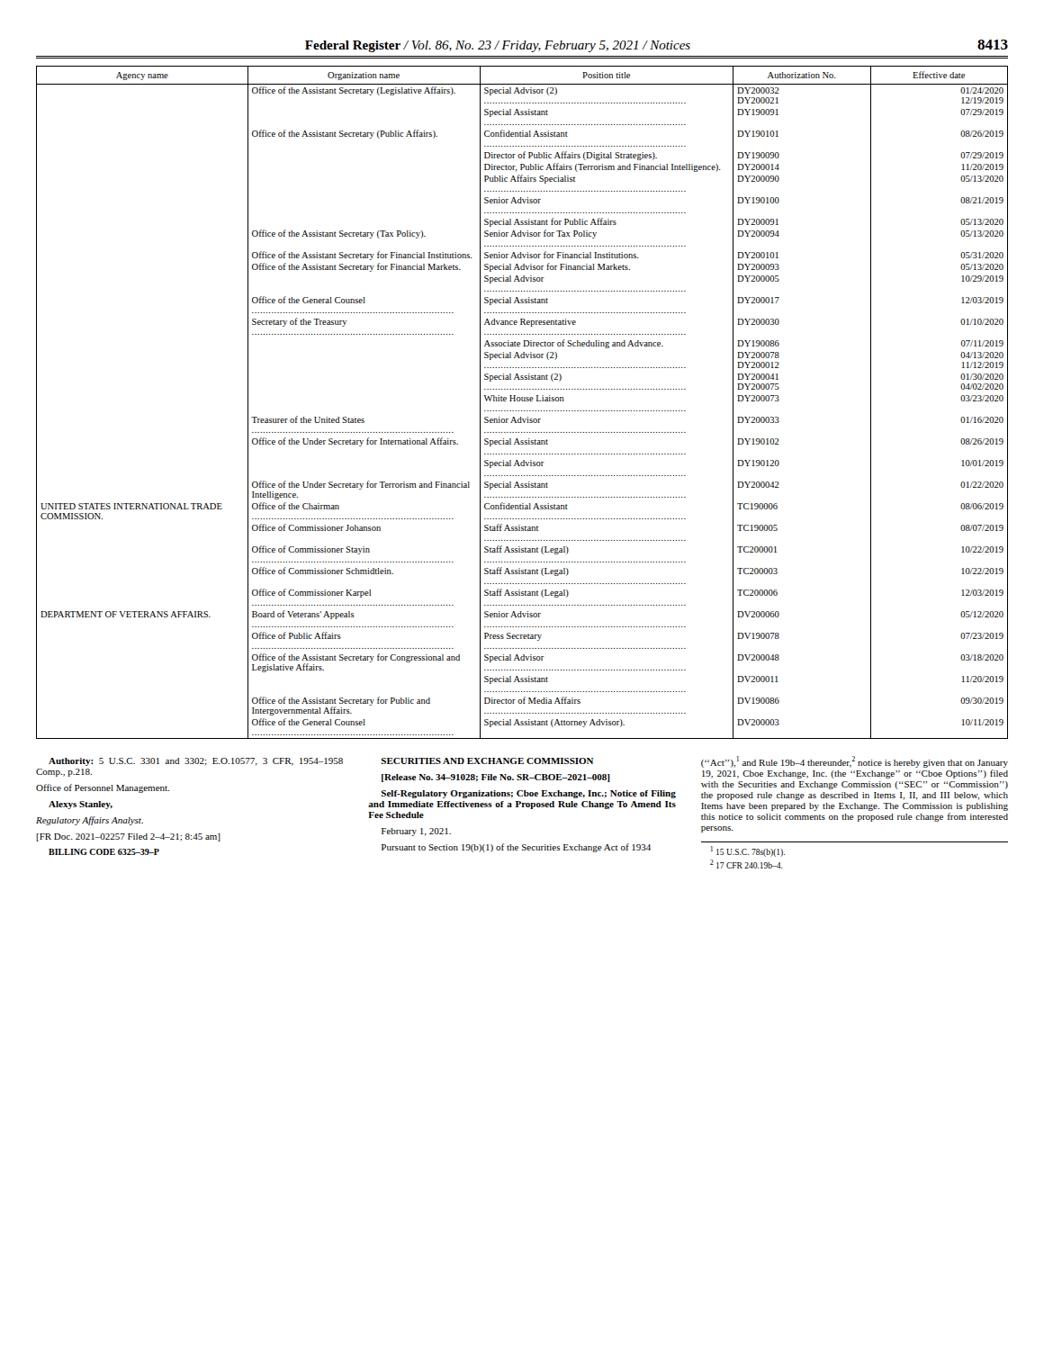Federal Register / Vol. 86, No. 23 / Friday, February 5, 2021 / Notices
8413
| Agency name | Organization name | Position title | Authorization No. | Effective date |
| --- | --- | --- | --- | --- |
| | Office of the Assistant Secretary (Legislative Affairs). | Special Advisor (2) | DY200032 DY200021 | 01/24/2020 12/19/2019 |
| | | Special Assistant | DY190091 | 07/29/2019 |
| | Office of the Assistant Secretary (Public Affairs). | Confidential Assistant | DY190101 | 08/26/2019 |
| | | Director of Public Affairs (Digital Strategies). | DY190090 | 07/29/2019 |
| | | Director, Public Affairs (Terrorism and Financial Intelligence). | DY200014 | 11/20/2019 |
| | | Public Affairs Specialist | DY200090 | 05/13/2020 |
| | | Senior Advisor | DY190100 | 08/21/2019 |
| | | Special Assistant for Public Affairs | DY200091 | 05/13/2020 |
| | Office of the Assistant Secretary (Tax Policy). | Senior Advisor for Tax Policy | DY200094 | 05/13/2020 |
| | Office of the Assistant Secretary for Financial Institutions. | Senior Advisor for Financial Institutions. | DY200101 | 05/31/2020 |
| | Office of the Assistant Secretary for Financial Markets. | Special Advisor for Financial Markets. | DY200093 | 05/13/2020 |
| | | Special Advisor | DY200005 | 10/29/2019 |
| | Office of the General Counsel | Special Assistant | DY200017 | 12/03/2019 |
| | Secretary of the Treasury | Advance Representative | DY200030 | 01/10/2020 |
| | | Associate Director of Scheduling and Advance. | DY190086 | 07/11/2019 |
| | | Special Advisor (2) | DY200078 DY200012 | 04/13/2020 11/12/2019 |
| | | Special Assistant (2) | DY200041 DY200075 | 01/30/2020 04/02/2020 |
| | | White House Liaison | DY200073 | 03/23/2020 |
| | Treasurer of the United States | Senior Advisor | DY200033 | 01/16/2020 |
| | Office of the Under Secretary for International Affairs. | Special Assistant | DY190102 | 08/26/2019 |
| | | Special Advisor | DY190120 | 10/01/2019 |
| | Office of the Under Secretary for Terrorism and Financial Intelligence. | Special Assistant | DY200042 | 01/22/2020 |
| United States International Trade Commission. | Office of the Chairman | Confidential Assistant | TC190006 | 08/06/2019 |
| | Office of Commissioner Johanson | Staff Assistant | TC190005 | 08/07/2019 |
| | Office of Commissioner Stayin | Staff Assistant (Legal) | TC200001 | 10/22/2019 |
| | Office of Commissioner Schmidtlein. | Staff Assistant (Legal) | TC200003 | 10/22/2019 |
| | Office of Commissioner Karpel | Staff Assistant (Legal) | TC200006 | 12/03/2019 |
| Department of Veterans Affairs. | Board of Veterans' Appeals | Senior Advisor | DV200060 | 05/12/2020 |
| | Office of Public Affairs | Press Secretary | DV190078 | 07/23/2019 |
| | Office of the Assistant Secretary for Congressional and Legislative Affairs. | Special Advisor | DV200048 | 03/18/2020 |
| | | Special Assistant | DV200011 | 11/20/2019 |
| | Office of the Assistant Secretary for Public and Intergovernmental Affairs. | Director of Media Affairs | DV190086 | 09/30/2019 |
| | Office of the General Counsel | Special Assistant (Attorney Advisor). | DV200003 | 10/11/2019 |
Authority: 5 U.S.C. 3301 and 3302; E.O.10577, 3 CFR, 1954–1958 Comp., p.218.
Office of Personnel Management.
Alexys Stanley,
Regulatory Affairs Analyst.
[FR Doc. 2021–02257 Filed 2–4–21; 8:45 am]
BILLING CODE 6325–39–P
SECURITIES AND EXCHANGE COMMISSION
[Release No. 34–91028; File No. SR–CBOE–2021–008]
Self-Regulatory Organizations; Cboe Exchange, Inc.; Notice of Filing and Immediate Effectiveness of a Proposed Rule Change To Amend Its Fee Schedule
February 1, 2021.
Pursuant to Section 19(b)(1) of the Securities Exchange Act of 1934
(‘‘Act’’),1 and Rule 19b–4 thereunder,2 notice is hereby given that on January 19, 2021, Cboe Exchange, Inc. (the ‘‘Exchange’’ or ‘‘Cboe Options’’) filed with the Securities and Exchange Commission (‘‘SEC’’ or ‘‘Commission’’) the proposed rule change as described in Items I, II, and III below, which Items have been prepared by the Exchange. The Commission is publishing this notice to solicit comments on the proposed rule change from interested persons.
1 15 U.S.C. 78s(b)(1).
2 17 CFR 240.19b–4.